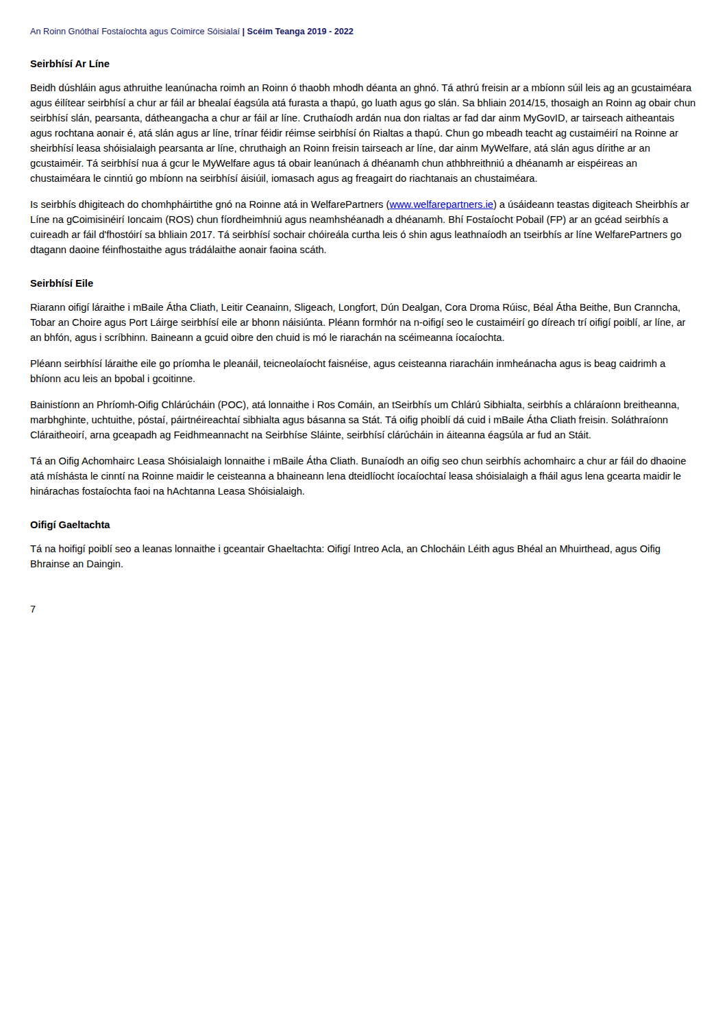An Roinn Gnóthaí Fostaíochta agus Coimirce Sóisialaí | Scéim Teanga 2019 - 2022
Seirbhísí Ar Líne
Beidh dúshláin agus athruithe leanúnacha roimh an Roinn ó thaobh mhodh déanta an ghnó. Tá athrú freisin ar a mbíonn súil leis ag an gcustaiméara agus éilítear seirbhísí a chur ar fáil ar bhealaí éagsúla atá furasta a thapú, go luath agus go slán. Sa bhliain 2014/15, thosaigh an Roinn ag obair chun seirbhísí slán, pearsanta, dátheangacha a chur ar fáil ar líne. Cruthaíodh ardán nua don rialtas ar fad dar ainm MyGovID, ar tairseach aitheantais agus rochtana aonair é, atá slán agus ar líne, trínar féidir réimse seirbhísí ón Rialtas a thapú. Chun go mbeadh teacht ag custaiméirí na Roinne ar sheirbhísí leasa shóisialaigh pearsanta ar líne, chruthaigh an Roinn freisin tairseach ar líne, dar ainm MyWelfare, atá slán agus dírithe ar an gcustaiméir. Tá seirbhísí nua á gcur le MyWelfare agus tá obair leanúnach á dhéanamh chun athbhreithniú a dhéanamh ar eispéireas an chustaiméara le cinntiú go mbíonn na seirbhísí áisiúil, iomasach agus ag freagairt do riachtanais an chustaiméara.
Is seirbhís dhigiteach do chomhpháirtithe gnó na Roinne atá in WelfarePartners (www.welfarepartners.ie) a úsáideann teastas digiteach Sheirbhís ar Líne na gCoimisinéirí Ioncaim (ROS) chun fíordheimhniú agus neamhshéanadh a dhéanamh. Bhí Fostaíocht Pobail (FP) ar an gcéad seirbhís a cuireadh ar fáil d'fhostóirí sa bhliain 2017. Tá seirbhísí sochair chóireála curtha leis ó shin agus leathnaíodh an tseirbhís ar líne WelfarePartners go dtagann daoine féinfhostaithe agus trádálaithe aonair faoina scáth.
Seirbhísí Eile
Riarann oifigí láraithe i mBaile Átha Cliath, Leitir Ceanainn, Sligeach, Longfort, Dún Dealgan, Cora Droma Rúisc, Béal Átha Beithe, Bun Cranncha, Tobar an Choire agus Port Láirge seirbhísí eile ar bhonn náisiúnta. Pléann formhór na n-oifigí seo le custaiméirí go díreach trí oifigí poiblí, ar líne, ar an bhfón, agus i scríbhinn. Baineann a gcuid oibre den chuid is mó le riarachán na scéimeanna íocaíochta.
Pléann seirbhísí láraithe eile go príomha le pleanáil, teicneolaíocht faisnéise, agus ceisteanna riaracháin inmheánacha agus is beag caidrimh a bhíonn acu leis an bpobal i gcoitinne.
Bainistíonn an Phríomh-Oifig Chlárúcháin (POC), atá lonnaithe i Ros Comáin, an tSeirbhís um Chlárú Sibhialta, seirbhís a chláraíonn breitheanna, marbhghinte, uchtuithe, póstaí, páirtnéireachtaí sibhialta agus básanna sa Stát. Tá oifig phoiblí dá cuid i mBaile Átha Cliath freisin. Soláthraíonn Cláraitheoirí, arna gceapadh ag Feidhmeannacht na Seirbhíse Sláinte, seirbhísí clárúcháin in áiteanna éagsúla ar fud an Stáit.
Tá an Oifig Achomhairc Leasa Shóisialaigh lonnaithe i mBaile Átha Cliath. Bunaíodh an oifig seo chun seirbhís achomhairc a chur ar fáil do dhaoine atá míshásta le cinntí na Roinne maidir le ceisteanna a bhaineann lena dteidlíocht íocaíochtaí leasa shóisialaigh a fháil agus lena gcearta maidir le hinárachas fostaíochta faoi na hAchtanna Leasa Shóisialaigh.
Oifigí Gaeltachta
Tá na hoifigí poiblí seo a leanas lonnaithe i gceantair Ghaeltachta: Oifigí Intreo Acla, an Chlocháin Léith agus Bhéal an Mhuirthead, agus Oifig Bhrainse an Daingin.
7